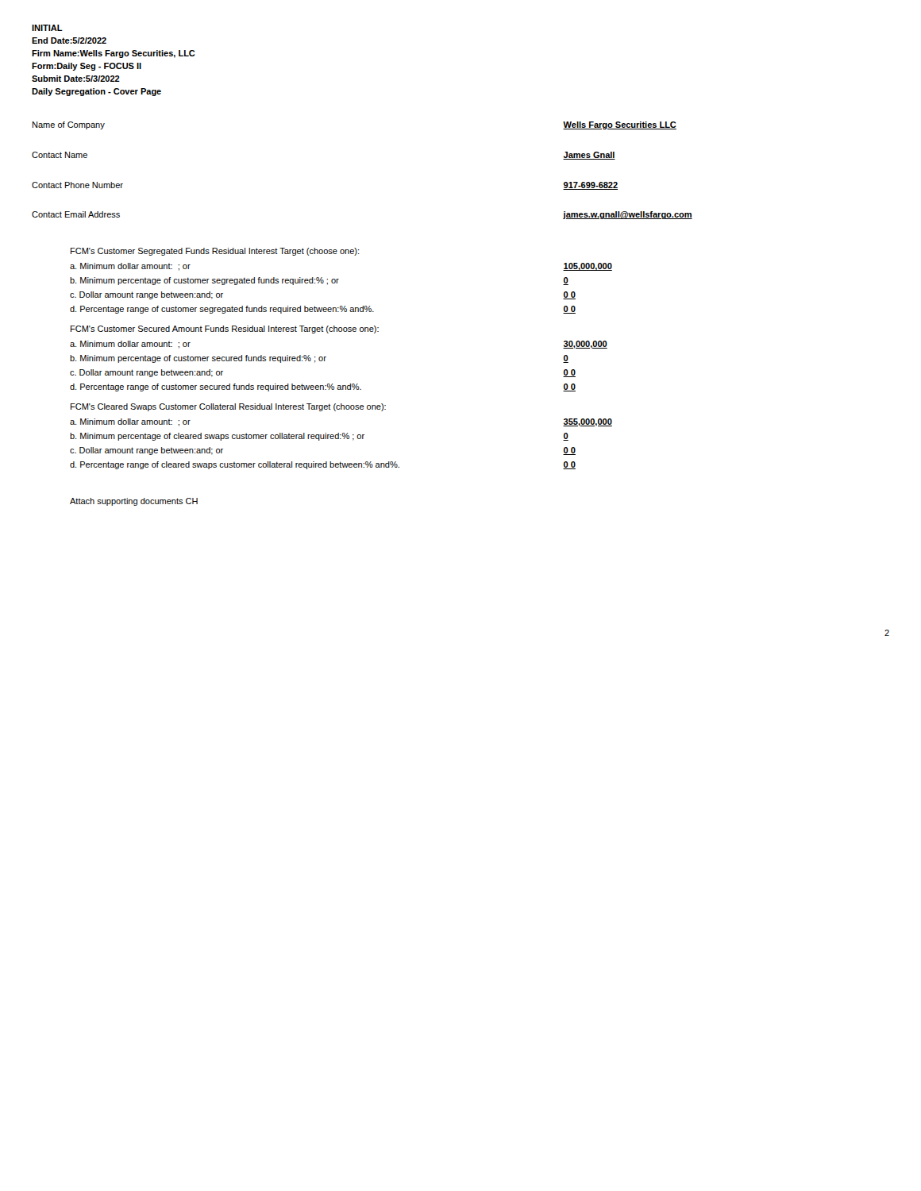INITIAL
End Date:5/2/2022
Firm Name:Wells Fargo Securities, LLC
Form:Daily Seg - FOCUS II
Submit Date:5/3/2022
Daily Segregation - Cover Page
| Name of Company | Wells Fargo Securities LLC |
| Contact Name | James Gnall |
| Contact Phone Number | 917-699-6822 |
| Contact Email Address | james.w.gnall@wellsfargo.com |
FCM's Customer Segregated Funds Residual Interest Target (choose one):
| a. Minimum dollar amount: ; or | 105,000,000 |
| b. Minimum percentage of customer segregated funds required:% ; or | 0 |
| c. Dollar amount range between:and; or | 0 0 |
| d. Percentage range of customer segregated funds required between:% and%. | 0 0 |
FCM's Customer Secured Amount Funds Residual Interest Target (choose one):
| a. Minimum dollar amount: ; or | 30,000,000 |
| b. Minimum percentage of customer secured funds required:% ; or | 0 |
| c. Dollar amount range between:and; or | 0 0 |
| d. Percentage range of customer secured funds required between:% and%. | 0 0 |
FCM's Cleared Swaps Customer Collateral Residual Interest Target (choose one):
| a. Minimum dollar amount: ; or | 355,000,000 |
| b. Minimum percentage of cleared swaps customer collateral required:% ; or | 0 |
| c. Dollar amount range between:and; or | 0 0 |
| d. Percentage range of cleared swaps customer collateral required between:% and%. | 0 0 |
Attach supporting documents CH
2